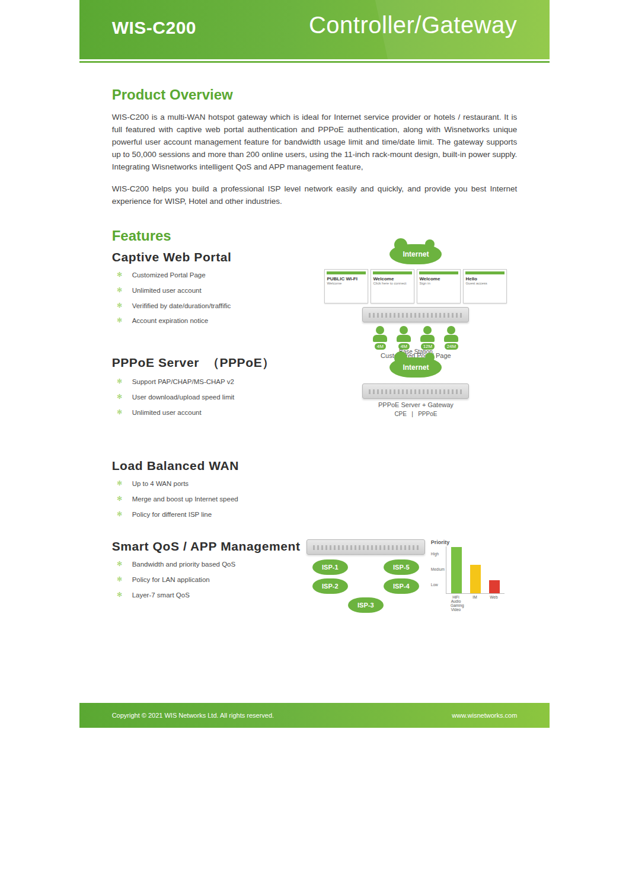WIS-C200
Controller/Gateway
Product Overview
WIS-C200 is a multi-WAN hotspot gateway which is ideal for Internet service provider or hotels / restaurant. It is full featured with captive web portal authentication and PPPoE authentication, along with Wisnetworks unique powerful user account management feature for bandwidth usage limit and time/date limit. The gateway supports up to 50,000 sessions and more than 200 online users, using the 11-inch rack-mount design, built-in power supply. Integrating Wisnetworks intelligent QoS and APP management feature,
WIS-C200 helps you build a professional ISP level network easily and quickly, and provide you best Internet experience for WISP, Hotel and other industries.
Features
Captive Web Portal
Customized Portal Page
Unlimited user account
Verifified by date/duration/traffific
Account expiration notice
Internet
PUBLIC WI-FIWelcome
Welcome Click here to connect
Welcome Sign in
Hello Guest access
4M
4M
12M
24M
Customized Portal Page
PPPoE Server （PPPoE）
Support PAP/CHAP/MS-CHAP v2
User download/upload speed limit
Unlimited user account
Base Station
Internet
PPPoE Server + Gateway
CPE | PPPoE
Load Balanced WAN
Up to 4 WAN ports
Merge and boost up Internet speed
Policy for different ISP line
Smart QoS / APP Management
Bandwidth and priority based QoS
Policy for LAN application
Layer-7 smart QoS
ISP-1
ISP-5
ISP-2
ISP-4
ISP-3
Priority
High
Medium
Low
HiFi Audio Gaming Video IM Web
Copyright © 2021 WIS Networks Ltd. All rights reserved.
www.wisnetworks.com